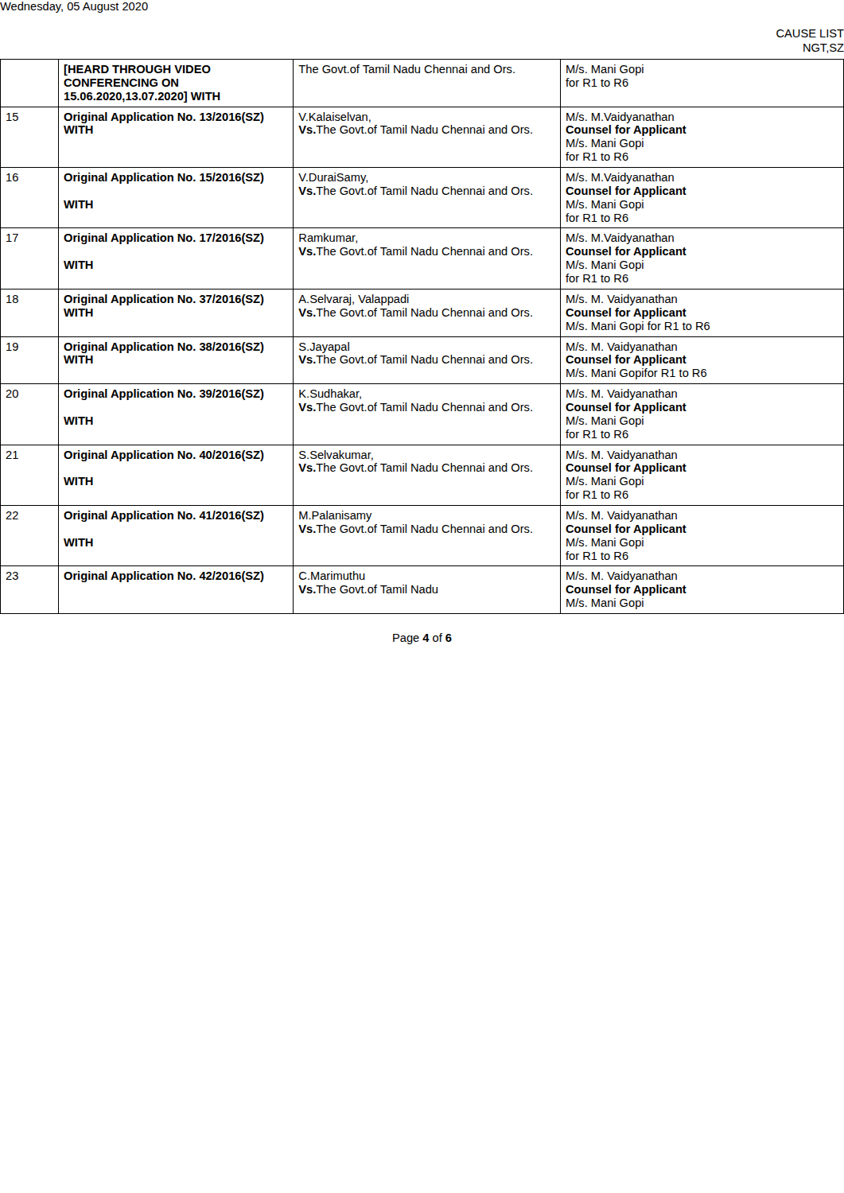Wednesday, 05 August 2020
CAUSE LIST
NGT,SZ
| | [HEARD THROUGH VIDEO CONFERENCING ON 15.06.2020,13.07.2020] WITH | The Govt.of Tamil Nadu Chennai and Ors. | M/s. Mani Gopi for R1 to R6 |
| 15 | Original Application No. 13/2016(SZ) WITH | V.Kalaiselvan, Vs. The Govt.of Tamil Nadu Chennai and Ors. | M/s. M.Vaidyanathan Counsel for Applicant M/s. Mani Gopi for R1 to R6 |
| 16 | Original Application No. 15/2016(SZ) WITH | V.DuraiSamy, Vs. The Govt.of Tamil Nadu Chennai and Ors. | M/s. M.Vaidyanathan Counsel for Applicant M/s. Mani Gopi for R1 to R6 |
| 17 | Original Application No. 17/2016(SZ) WITH | Ramkumar, Vs. The Govt.of Tamil Nadu Chennai and Ors. | M/s. M.Vaidyanathan Counsel for Applicant M/s. Mani Gopi for R1 to R6 |
| 18 | Original Application No. 37/2016(SZ) WITH | A.Selvaraj, Valappadi Vs. The Govt.of Tamil Nadu Chennai and Ors. | M/s. M. Vaidyanathan Counsel for Applicant M/s. Mani Gopi for R1 to R6 |
| 19 | Original Application No. 38/2016(SZ) WITH | S.Jayapal Vs. The Govt.of Tamil Nadu Chennai and Ors. | M/s. M. Vaidyanathan Counsel for Applicant M/s. Mani Gopifor R1 to R6 |
| 20 | Original Application No. 39/2016(SZ) WITH | K.Sudhakar, Vs. The Govt.of Tamil Nadu Chennai and Ors. | M/s. M. Vaidyanathan Counsel for Applicant M/s. Mani Gopi for R1 to R6 |
| 21 | Original Application No. 40/2016(SZ) WITH | S.Selvakumar, Vs. The Govt.of Tamil Nadu Chennai and Ors. | M/s. M. Vaidyanathan Counsel for Applicant M/s. Mani Gopi for R1 to R6 |
| 22 | Original Application No. 41/2016(SZ) WITH | M.Palanisamy Vs. The Govt.of Tamil Nadu Chennai and Ors. | M/s. M. Vaidyanathan Counsel for Applicant M/s. Mani Gopi for R1 to R6 |
| 23 | Original Application No. 42/2016(SZ) | C.Marimuthu Vs. The Govt.of Tamil Nadu | M/s. M. Vaidyanathan Counsel for Applicant M/s. Mani Gopi |
Page 4 of 6